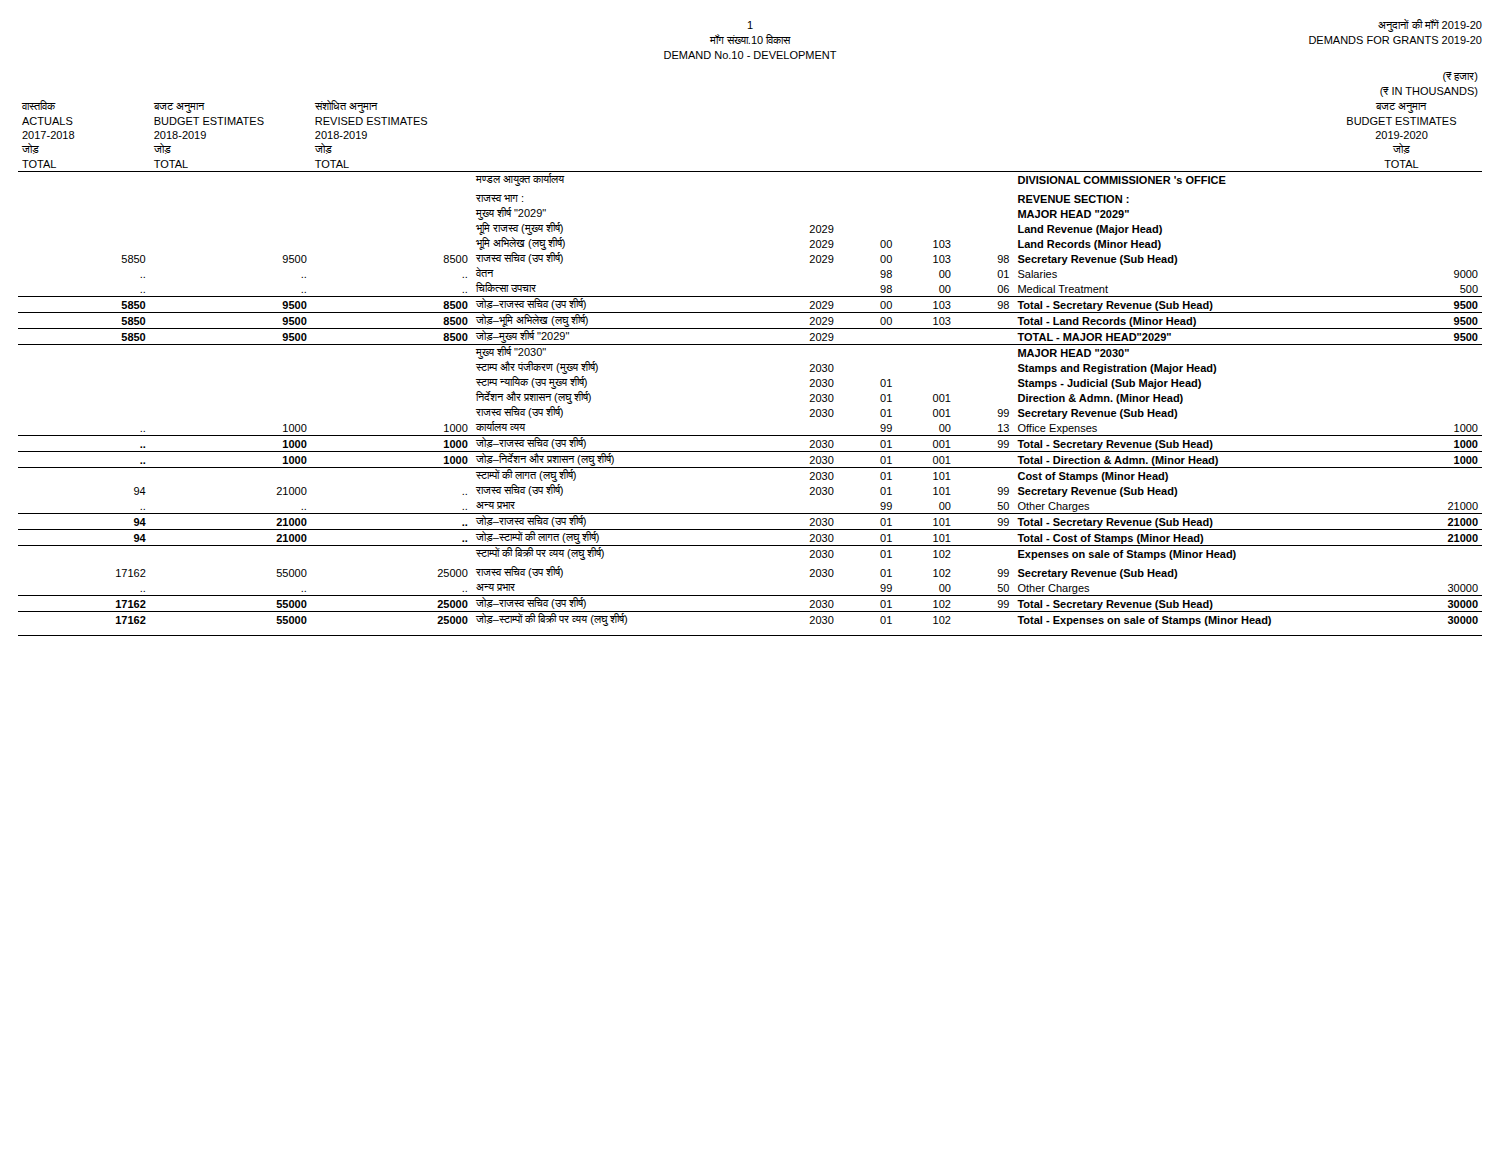1
मॉंग संख्या.10 विकास
DEMAND No.10 - DEVELOPMENT
अनुदानों की मॉंगें 2019-20
DEMANDS FOR GRANTS 2019-20
| | (₹ हजार) |
| | (₹ IN THOUSANDS) |
| वास्तविक | बजट अनुमान | संशोधित अनुमान | | बजट अनुमान |
| ACTUALS | BUDGET ESTIMATES | REVISED ESTIMATES | | BUDGET ESTIMATES |
| 2017-2018 | 2018-2019 | 2018-2019 | | 2019-2020 |
| जोड़ | जोड़ | जोड़ | | जोड़ |
| TOTAL | TOTAL | TOTAL | | TOTAL |
| | मण्डल आयुक्त कार्यालय | | DIVISIONAL COMMISSIONER 's OFFICE | |
| | राजस्व भाग : | | REVENUE SECTION : | |
| | मुख्य शीर्ष "2029" | | MAJOR HEAD "2029" | |
| | भूमि राजस्व (मुख्य शीर्ष) | 2029 | | Land Revenue (Major Head) | |
| | भूमि अभिलेख (लघु शीर्ष) | 2029 | 00 | 103 | | Land Records (Minor Head) | |
| 5850 | 9500 | 8500 | राजस्व सचिव (उप शीर्ष) | 2029 | 00 | 103 | 98 | Secretary Revenue (Sub Head) | |
| .. | .. | .. | वेतन | | 98 | 00 | 01 | Salaries | 9000 |
| .. | .. | .. | चिकित्सा उपचार | | 98 | 00 | 06 | Medical Treatment | 500 |
| 5850 | 9500 | 8500 | जोड़–राजस्व सचिव (उप शीर्ष) | 2029 | 00 | 103 | 98 | Total - Secretary Revenue (Sub Head) | 9500 |
| 5850 | 9500 | 8500 | जोड़–भूमि अभिलेख (लघु शीर्ष) | 2029 | 00 | 103 | | Total - Land Records (Minor Head) | 9500 |
| 5850 | 9500 | 8500 | जोड़–मुख्य शीर्ष "2029" | 2029 | | TOTAL - MAJOR HEAD"2029" | 9500 |
| | मुख्य शीर्ष "2030" | | MAJOR HEAD "2030" | |
| | स्टाम्प और पंजीकरण (मुख्य शीर्ष) | 2030 | | Stamps and Registration (Major Head) | |
| | स्टाम्प न्यायिक (उप मुख्य शीर्ष) | 2030 | 01 | | Stamps - Judicial (Sub Major Head) | |
| | निर्देशन और प्रशासन (लघु शीर्ष) | 2030 | 01 | 001 | | Direction & Admn. (Minor Head) | |
| | राजस्व सचिव (उप शीर्ष) | 2030 | 01 | 001 | 99 | Secretary Revenue (Sub Head) | |
| .. | 1000 | 1000 | कार्यालय व्यय | | 99 | 00 | 13 | Office Expenses | 1000 |
| .. | 1000 | 1000 | जोड़–राजस्व सचिव (उप शीर्ष) | 2030 | 01 | 001 | 99 | Total - Secretary Revenue (Sub Head) | 1000 |
| .. | 1000 | 1000 | जोड़–निर्देशन और प्रशासन (लघु शीर्ष) | 2030 | 01 | 001 | | Total - Direction & Admn. (Minor Head) | 1000 |
| | स्टाम्पों की लागत (लघु शीर्ष) | 2030 | 01 | 101 | | Cost of Stamps (Minor Head) | |
| 94 | 21000 | .. | राजस्व सचिव (उप शीर्ष) | 2030 | 01 | 101 | 99 | Secretary Revenue (Sub Head) | |
| .. | .. | .. | अन्य प्रभार | | 99 | 00 | 50 | Other Charges | 21000 |
| 94 | 21000 | .. | जोड़–राजस्व सचिव (उप शीर्ष) | 2030 | 01 | 101 | 99 | Total - Secretary Revenue (Sub Head) | 21000 |
| 94 | 21000 | .. | जोड़–स्टाम्पों की लागत (लघु शीर्ष) | 2030 | 01 | 101 | | Total - Cost of Stamps (Minor Head) | 21000 |
| | स्टाम्पों की बिक्री पर व्यय (लघु शीर्ष) | 2030 | 01 | 102 | | Expenses on sale of Stamps (Minor Head) | |
| 17162 | 55000 | 25000 | राजस्व सचिव (उप शीर्ष) | 2030 | 01 | 102 | 99 | Secretary Revenue (Sub Head) | |
| .. | .. | .. | अन्य प्रभार | | 99 | 00 | 50 | Other Charges | 30000 |
| 17162 | 55000 | 25000 | जोड़–राजस्व सचिव (उप शीर्ष) | 2030 | 01 | 102 | 99 | Total - Secretary Revenue (Sub Head) | 30000 |
| 17162 | 55000 | 25000 | जोड़–स्टाम्पों की बिक्री पर व्यय (लघु शीर्ष) | 2030 | 01 | 102 | | Total - Expenses on sale of Stamps (Minor Head) | 30000 |